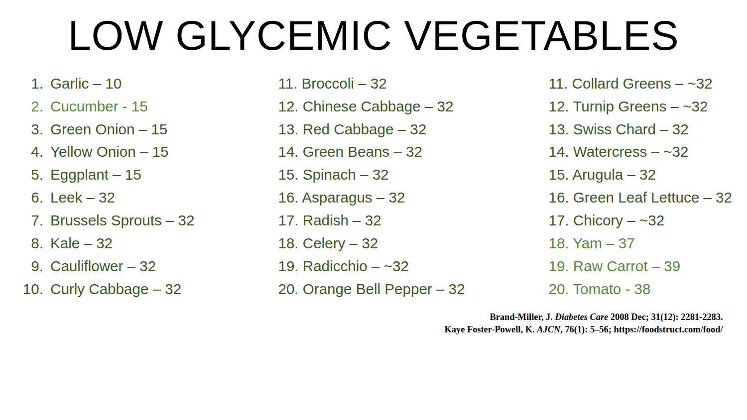LOW GLYCEMIC VEGETABLES
Garlic – 10
Cucumber - 15
Green Onion – 15
Yellow Onion – 15
Eggplant – 15
Leek – 32
Brussels Sprouts – 32
Kale – 32
Cauliflower – 32
Curly Cabbage – 32
11. Broccoli – 32
12. Chinese Cabbage – 32
13. Red Cabbage – 32
14. Green Beans – 32
15. Spinach – 32
16. Asparagus – 32
17. Radish – 32
18. Celery – 32
19. Radicchio – ~32
20. Orange Bell Pepper – 32
11. Collard Greens – ~32
12. Turnip Greens – ~32
13. Swiss Chard – 32
14. Watercress – ~32
15. Arugula – 32
16. Green Leaf Lettuce – 32
17. Chicory – ~32
18. Yam – 37
19. Raw Carrot – 39
20. Tomato - 38
Brand-Miller, J. Diabetes Care 2008 Dec; 31(12): 2281-2283.
Kaye Foster-Powell, K. AJCN, 76(1): 5–56; https://foodstruct.com/food/